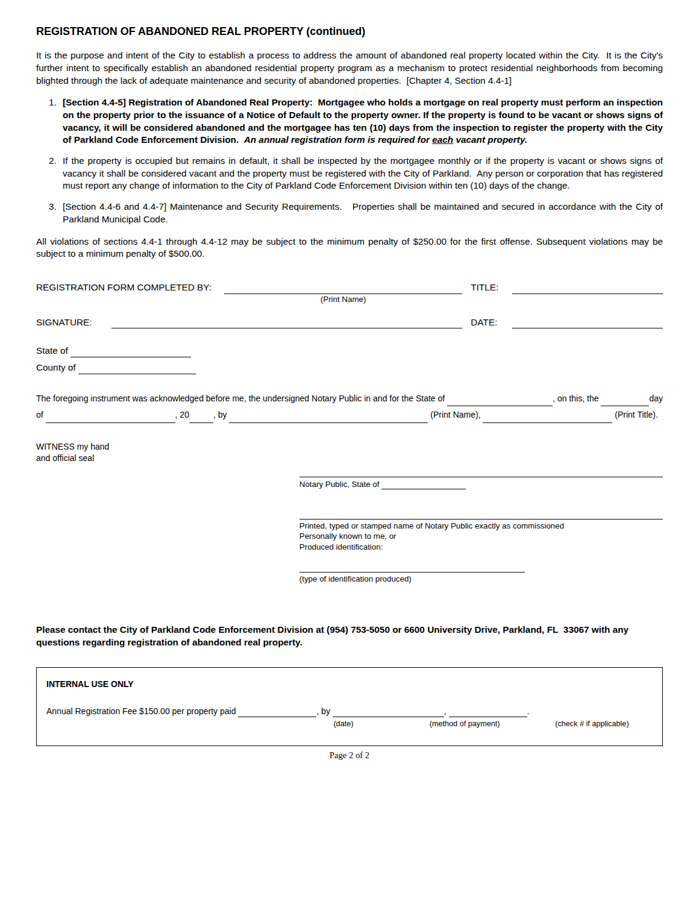REGISTRATION OF ABANDONED REAL PROPERTY (continued)
It is the purpose and intent of the City to establish a process to address the amount of abandoned real property located within the City. It is the City's further intent to specifically establish an abandoned residential property program as a mechanism to protect residential neighborhoods from becoming blighted through the lack of adequate maintenance and security of abandoned properties. [Chapter 4, Section 4.4-1]
[Section 4.4-5] Registration of Abandoned Real Property: Mortgagee who holds a mortgage on real property must perform an inspection on the property prior to the issuance of a Notice of Default to the property owner. If the property is found to be vacant or shows signs of vacancy, it will be considered abandoned and the mortgagee has ten (10) days from the inspection to register the property with the City of Parkland Code Enforcement Division. An annual registration form is required for each vacant property.
If the property is occupied but remains in default, it shall be inspected by the mortgagee monthly or if the property is vacant or shows signs of vacancy it shall be considered vacant and the property must be registered with the City of Parkland. Any person or corporation that has registered must report any change of information to the City of Parkland Code Enforcement Division within ten (10) days of the change.
[Section 4.4-6 and 4.4-7] Maintenance and Security Requirements. Properties shall be maintained and secured in accordance with the City of Parkland Municipal Code.
All violations of sections 4.4-1 through 4.4-12 may be subject to the minimum penalty of $250.00 for the first offense. Subsequent violations may be subject to a minimum penalty of $500.00.
| REGISTRATION FORM COMPLETED BY: | | TITLE: | |
| | (Print Name) | | |
| SIGNATURE: | | DATE: | |
State of
County of
The foregoing instrument was acknowledged before me, the undersigned Notary Public in and for the State of , on this, the day of , 20 , by (Print Name), (Print Title).
WITNESS my hand
and official seal
| | Notary Public, State of Printed, typed or stamped name of Notary Public exactly as commissioned Personally known to me, or Produced identification: (type of identification produced) |
Please contact the City of Parkland Code Enforcement Division at (954) 753-5050 or 6600 University Drive, Parkland, FL 33067 with any questions regarding registration of abandoned real property.
INTERNAL USE ONLY
Annual Registration Fee $150.00 per property paid , by , .
| | (date) | (method of payment) | (check # if applicable) |
Page 2 of 2